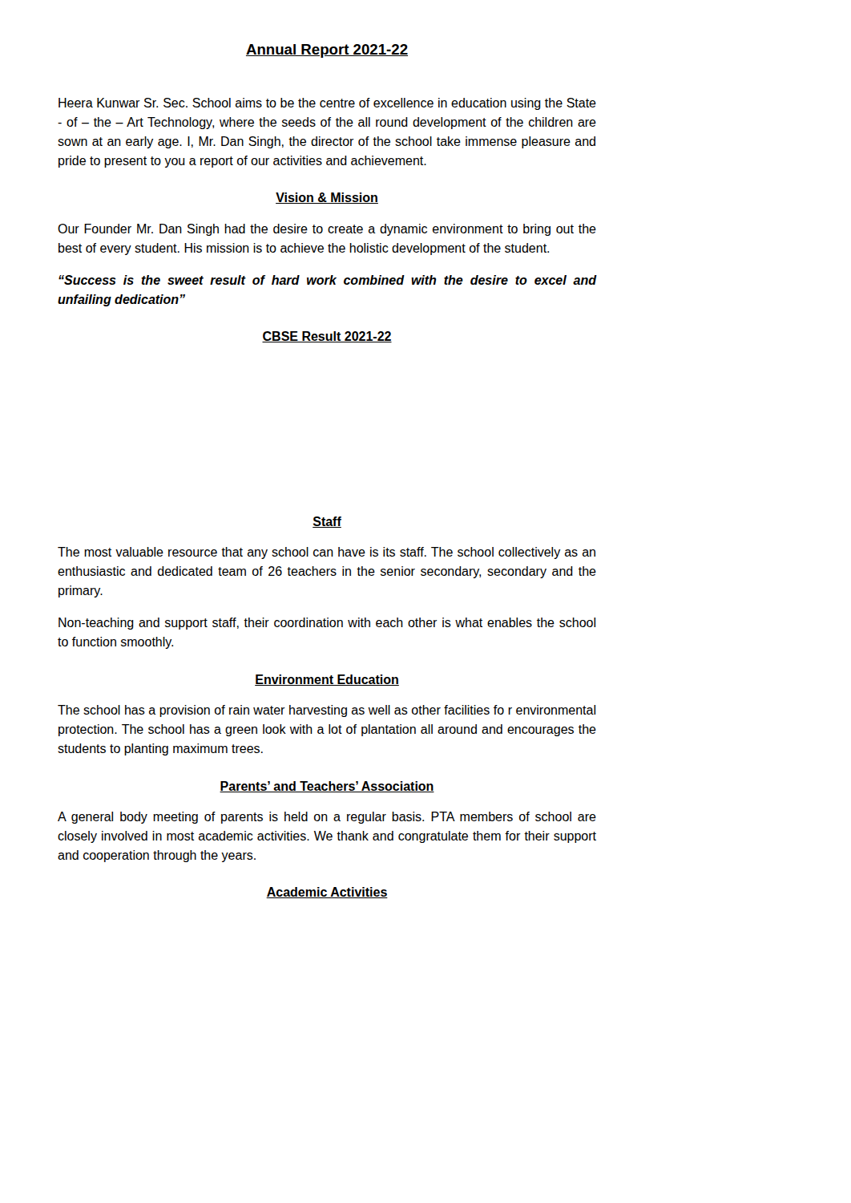Annual Report 2021-22
Heera Kunwar Sr. Sec. School aims to be the centre of excellence in education using the State - of – the – Art Technology, where the seeds of the all round development of the children are sown at an early age. I, Mr. Dan Singh, the director of the school take immense pleasure and pride to present to you a report of our activities and achievement.
Vision & Mission
Our Founder Mr. Dan Singh had the desire to create a dynamic environment to bring out the best of every student. His mission is to achieve the holistic development of the student.
“Success is the sweet result of hard work combined with the desire to excel and unfailing dedication”
CBSE Result 2021-22
Staff
The most valuable resource that any school can have is its staff. The school collectively as an enthusiastic and dedicated team of 26 teachers in the senior secondary, secondary and the primary.
Non-teaching and support staff, their coordination with each other is what enables the school to function smoothly.
Environment Education
The school has a provision of rain water harvesting as well as other facilities fo r environmental protection. The school has a green look with a lot of plantation all around and encourages the students to planting maximum trees.
Parents’ and Teachers’ Association
A general body meeting of parents is held on a regular basis. PTA members of school are closely involved in most academic activities. We thank and congratulate them for their support and cooperation through the years.
Academic Activities